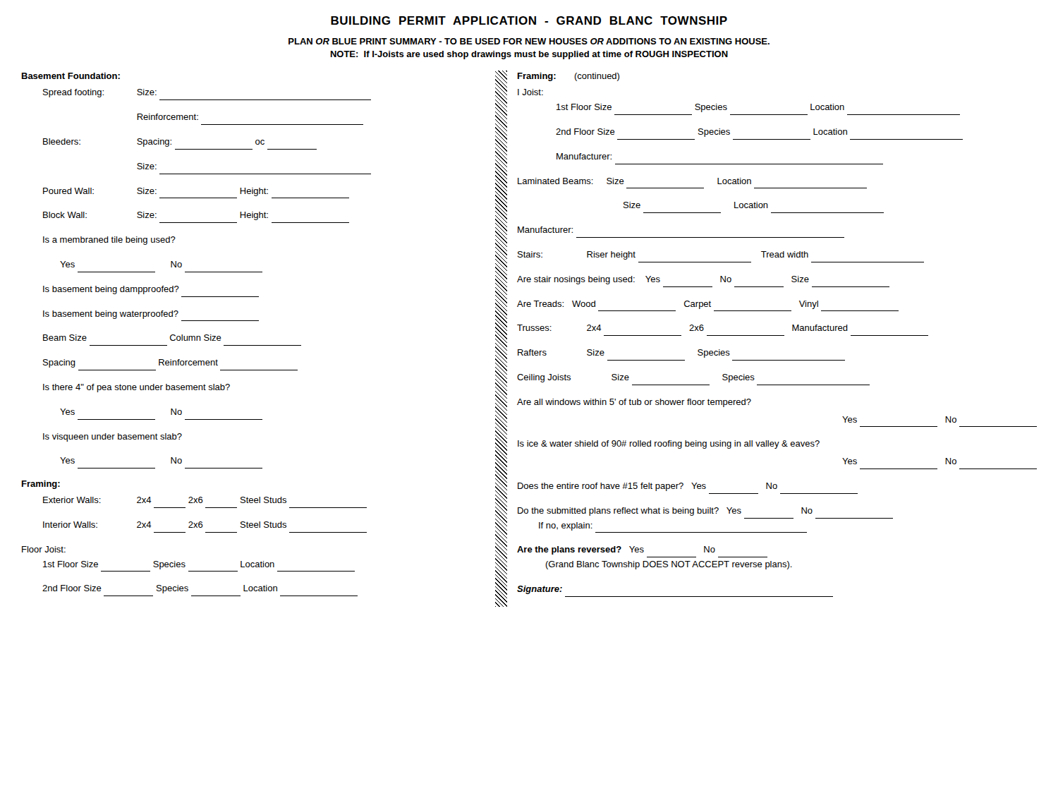BUILDING PERMIT APPLICATION - GRAND BLANC TOWNSHIP
PLAN OR BLUE PRINT SUMMARY - TO BE USED FOR NEW HOUSES OR ADDITIONS TO AN EXISTING HOUSE.
NOTE: If I-Joists are used shop drawings must be supplied at time of ROUGH INSPECTION
Basement Foundation:
Spread footing: Size:
Reinforcement:
Bleeders: Spacing: oc
Size:
Poured Wall: Size: Height:
Block Wall: Size: Height:
Is a membraned tile being used?
Yes No
Is basement being dampproofed?
Is basement being waterproofed?
Beam Size Column Size
Spacing Reinforcement
Is there 4" of pea stone under basement slab?
Yes No
Is visqueen under basement slab?
Yes No
Framing:
Exterior Walls: 2x4 2x6 Steel Studs
Interior Walls: 2x4 2x6 Steel Studs
Floor Joist:
1st Floor Size Species Location
2nd Floor Size Species Location
Framing: (continued)
I Joist:
1st Floor Size Species Location
2nd Floor Size Species Location
Manufacturer:
Laminated Beams: Size Location
Size Location
Manufacturer:
Stairs: Riser height Tread width
Are stair nosings being used: Yes No Size
Are Treads: Wood Carpet Vinyl
Trusses: 2x4 2x6 Manufactured
Rafters Size Species
Ceiling Joists Size Species
Are all windows within 5' of tub or shower floor tempered?
Yes No
Is ice & water shield of 90# rolled roofing being using in all valley & eaves?
Yes No
Does the entire roof have #15 felt paper? Yes No
Do the submitted plans reflect what is being built? Yes No
If no, explain:
Are the plans reversed? Yes No
(Grand Blanc Township DOES NOT ACCEPT reverse plans).
Signature: